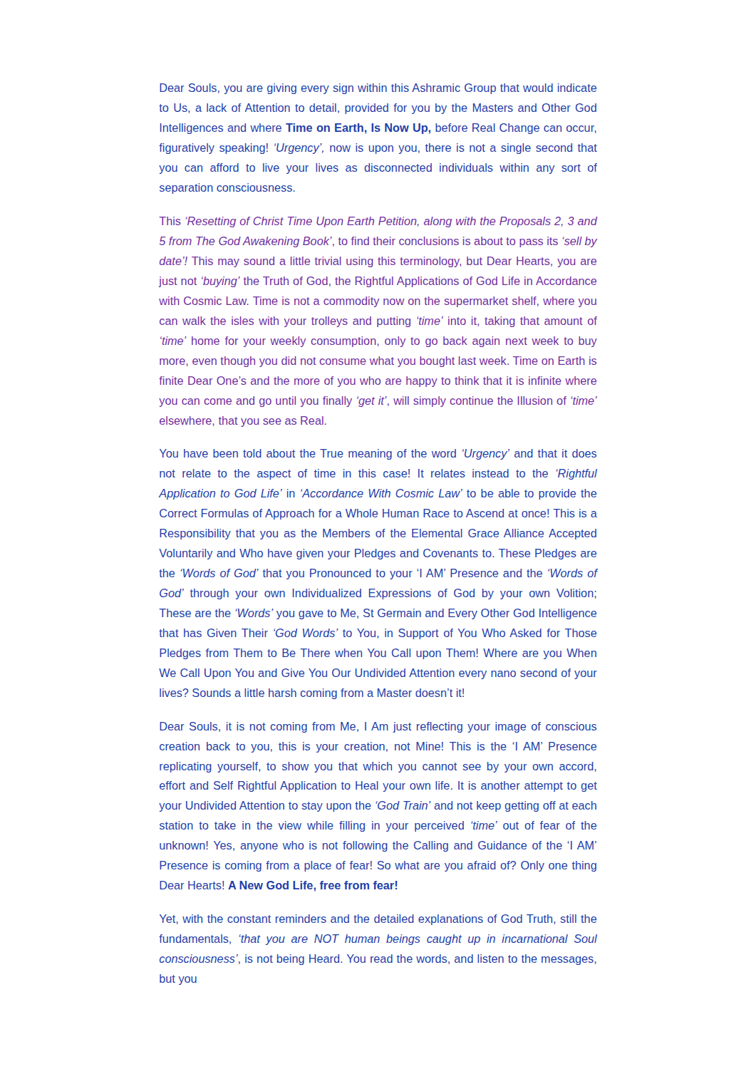Dear Souls, you are giving every sign within this Ashramic Group that would indicate to Us, a lack of Attention to detail, provided for you by the Masters and Other God Intelligences and where Time on Earth, Is Now Up, before Real Change can occur, figuratively speaking! ‘Urgency’, now is upon you, there is not a single second that you can afford to live your lives as disconnected individuals within any sort of separation consciousness.
This ‘Resetting of Christ Time Upon Earth Petition, along with the Proposals 2, 3 and 5 from The God Awakening Book’, to find their conclusions is about to pass its ‘sell by date’! This may sound a little trivial using this terminology, but Dear Hearts, you are just not ‘buying’ the Truth of God, the Rightful Applications of God Life in Accordance with Cosmic Law. Time is not a commodity now on the supermarket shelf, where you can walk the isles with your trolleys and putting ‘time’ into it, taking that amount of ‘time’ home for your weekly consumption, only to go back again next week to buy more, even though you did not consume what you bought last week. Time on Earth is finite Dear One’s and the more of you who are happy to think that it is infinite where you can come and go until you finally ‘get it’, will simply continue the Illusion of ‘time’ elsewhere, that you see as Real.
You have been told about the True meaning of the word ‘Urgency’ and that it does not relate to the aspect of time in this case! It relates instead to the ‘Rightful Application to God Life’ in ‘Accordance With Cosmic Law’ to be able to provide the Correct Formulas of Approach for a Whole Human Race to Ascend at once! This is a Responsibility that you as the Members of the Elemental Grace Alliance Accepted Voluntarily and Who have given your Pledges and Covenants to. These Pledges are the ‘Words of God’ that you Pronounced to your ‘I AM’ Presence and the ‘Words of God’ through your own Individualized Expressions of God by your own Volition; These are the ‘Words’ you gave to Me, St Germain and Every Other God Intelligence that has Given Their ‘God Words’ to You, in Support of You Who Asked for Those Pledges from Them to Be There when You Call upon Them! Where are you When We Call Upon You and Give You Our Undivided Attention every nano second of your lives? Sounds a little harsh coming from a Master doesn’t it!
Dear Souls, it is not coming from Me, I Am just reflecting your image of conscious creation back to you, this is your creation, not Mine! This is the ‘I AM’ Presence replicating yourself, to show you that which you cannot see by your own accord, effort and Self Rightful Application to Heal your own life. It is another attempt to get your Undivided Attention to stay upon the ‘God Train’ and not keep getting off at each station to take in the view while filling in your perceived ‘time’ out of fear of the unknown! Yes, anyone who is not following the Calling and Guidance of the ‘I AM’ Presence is coming from a place of fear! So what are you afraid of? Only one thing Dear Hearts! A New God Life, free from fear!
Yet, with the constant reminders and the detailed explanations of God Truth, still the fundamentals, ‘that you are NOT human beings caught up in incarnational Soul consciousness’, is not being Heard. You read the words, and listen to the messages, but you